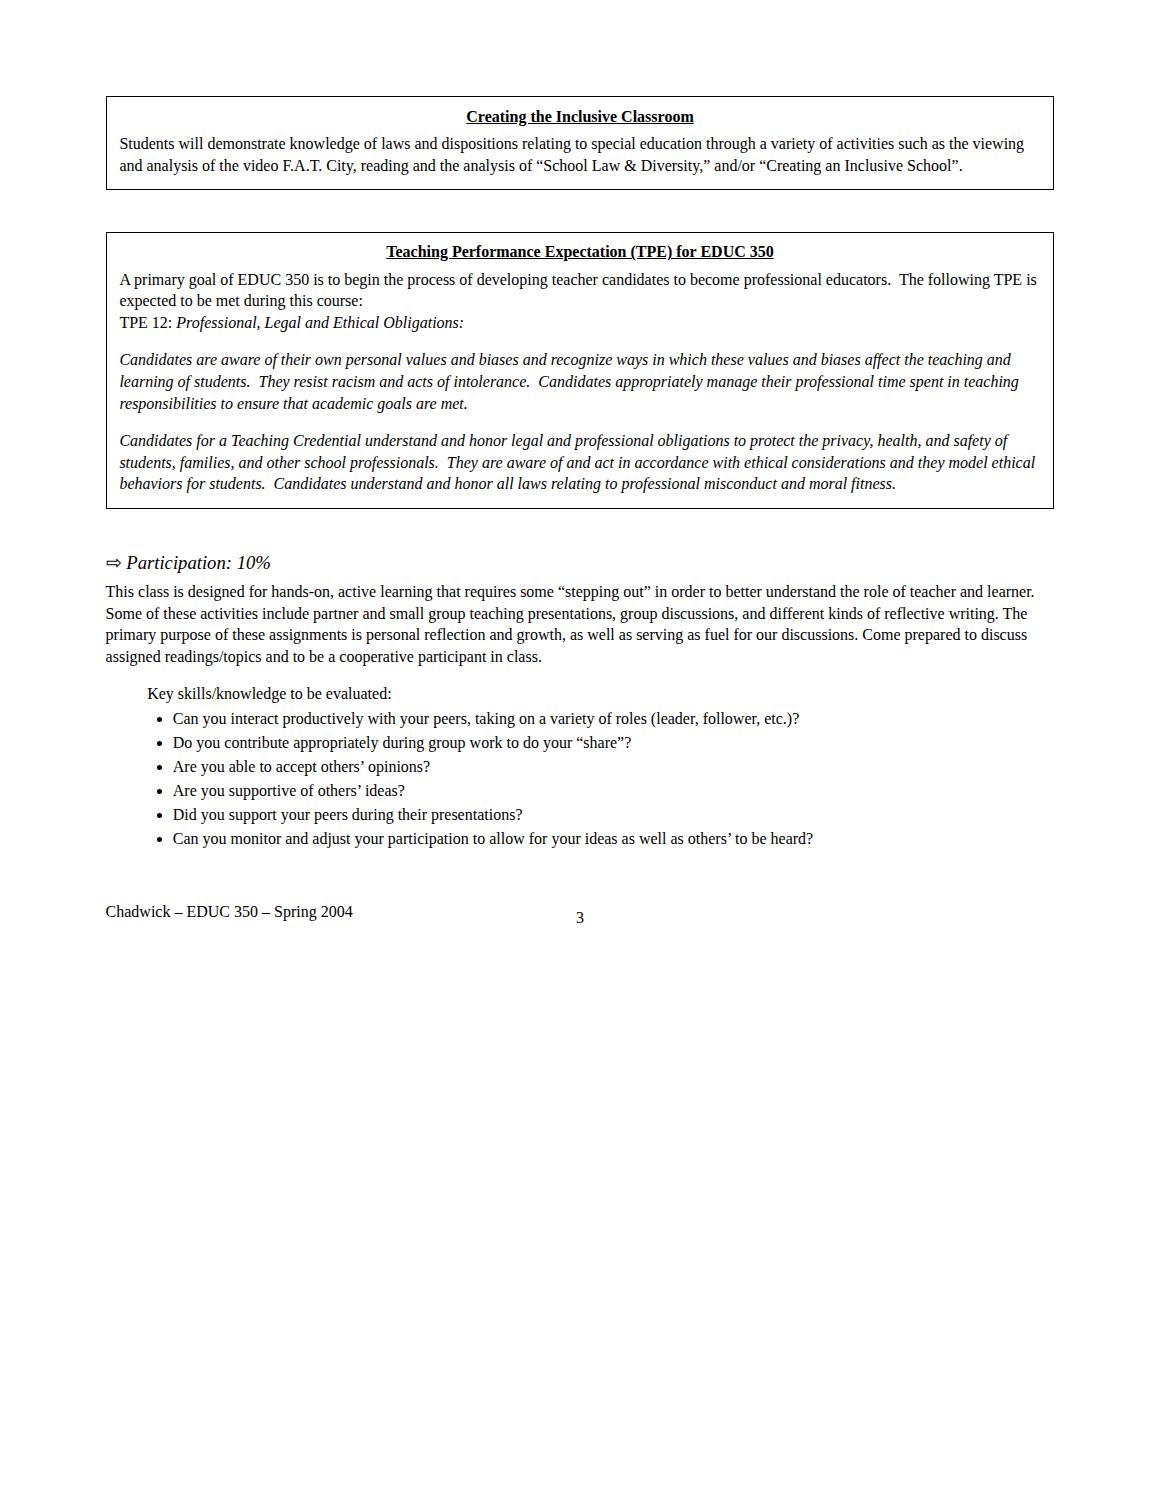Creating the Inclusive Classroom
Students will demonstrate knowledge of laws and dispositions relating to special education through a variety of activities such as the viewing and analysis of the video F.A.T. City, reading and the analysis of “School Law & Diversity,” and/or “Creating an Inclusive School”.
Teaching Performance Expectation (TPE) for EDUC 350
A primary goal of EDUC 350 is to begin the process of developing teacher candidates to become professional educators. The following TPE is expected to be met during this course:
TPE 12: Professional, Legal and Ethical Obligations:
Candidates are aware of their own personal values and biases and recognize ways in which these values and biases affect the teaching and learning of students. They resist racism and acts of intolerance. Candidates appropriately manage their professional time spent in teaching responsibilities to ensure that academic goals are met.
Candidates for a Teaching Credential understand and honor legal and professional obligations to protect the privacy, health, and safety of students, families, and other school professionals. They are aware of and act in accordance with ethical considerations and they model ethical behaviors for students. Candidates understand and honor all laws relating to professional misconduct and moral fitness.
⇨ Participation: 10%
This class is designed for hands-on, active learning that requires some “stepping out” in order to better understand the role of teacher and learner. Some of these activities include partner and small group teaching presentations, group discussions, and different kinds of reflective writing. The primary purpose of these assignments is personal reflection and growth, as well as serving as fuel for our discussions. Come prepared to discuss assigned readings/topics and to be a cooperative participant in class.
Key skills/knowledge to be evaluated:
Can you interact productively with your peers, taking on a variety of roles (leader, follower, etc.)?
Do you contribute appropriately during group work to do your “share”?
Are you able to accept others’ opinions?
Are you supportive of others’ ideas?
Did you support your peers during their presentations?
Can you monitor and adjust your participation to allow for your ideas as well as others’ to be heard?
Chadwick – EDUC 350 – Spring 2004 3